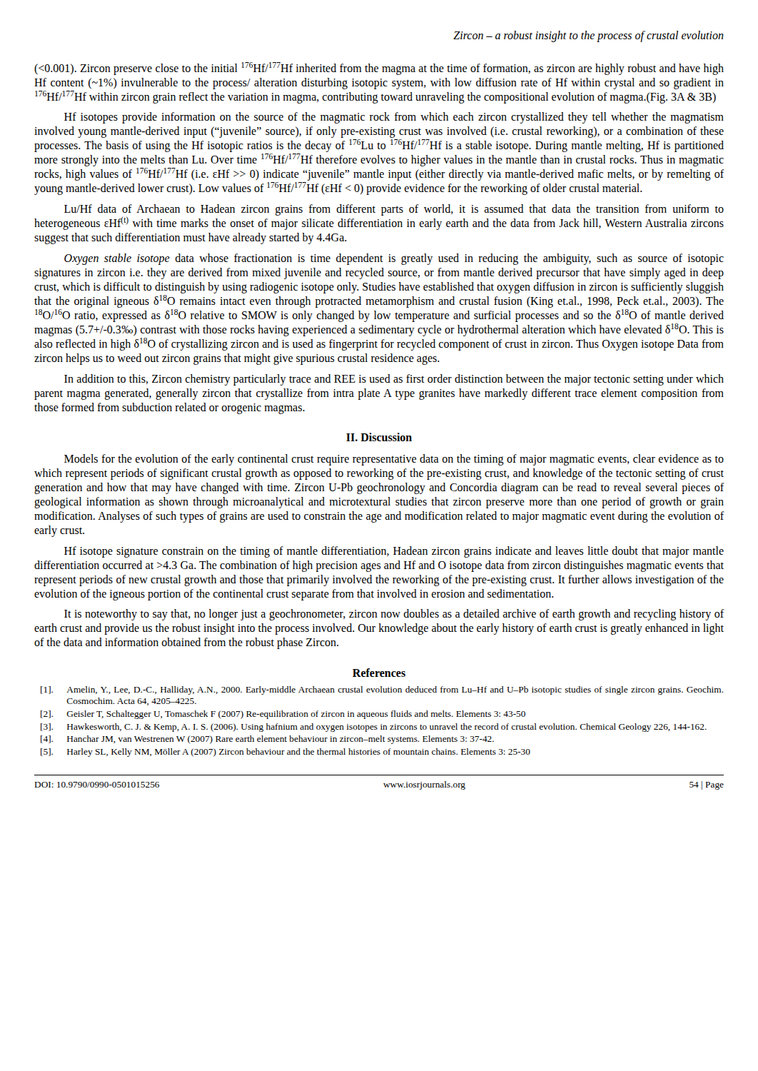Zircon – a robust insight to the process of crustal evolution
(<0.001). Zircon preserve close to the initial 176Hf/177Hf inherited from the magma at the time of formation, as zircon are highly robust and have high Hf content (~1%) invulnerable to the process/ alteration disturbing isotopic system, with low diffusion rate of Hf within crystal and so gradient in 176Hf/177Hf within zircon grain reflect the variation in magma, contributing toward unraveling the compositional evolution of magma.(Fig. 3A & 3B)
Hf isotopes provide information on the source of the magmatic rock from which each zircon crystallized they tell whether the magmatism involved young mantle-derived input (“juvenile” source), if only pre-existing crust was involved (i.e. crustal reworking), or a combination of these processes. The basis of using the Hf isotopic ratios is the decay of 176Lu to 176Hf/177Hf is a stable isotope. During mantle melting, Hf is partitioned more strongly into the melts than Lu. Over time 176Hf/177Hf therefore evolves to higher values in the mantle than in crustal rocks. Thus in magmatic rocks, high values of 176Hf/177Hf (i.e. εHf >> 0) indicate “juvenile” mantle input (either directly via mantle-derived mafic melts, or by remelting of young mantle-derived lower crust). Low values of 176Hf/177Hf (εHf < 0) provide evidence for the reworking of older crustal material.
Lu/Hf data of Archaean to Hadean zircon grains from different parts of world, it is assumed that data the transition from uniform to heterogeneous εHf(t) with time marks the onset of major silicate differentiation in early earth and the data from Jack hill, Western Australia zircons suggest that such differentiation must have already started by 4.4Ga.
Oxygen stable isotope data whose fractionation is time dependent is greatly used in reducing the ambiguity, such as source of isotopic signatures in zircon i.e. they are derived from mixed juvenile and recycled source, or from mantle derived precursor that have simply aged in deep crust, which is difficult to distinguish by using radiogenic isotope only. Studies have established that oxygen diffusion in zircon is sufficiently sluggish that the original igneous δ18O remains intact even through protracted metamorphism and crustal fusion (King et.al., 1998, Peck et.al., 2003). The 18O/16O ratio, expressed as δ18O relative to SMOW is only changed by low temperature and surficial processes and so the δ18O of mantle derived magmas (5.7+/-0.3‰) contrast with those rocks having experienced a sedimentary cycle or hydrothermal alteration which have elevated δ18O. This is also reflected in high δ18O of crystallizing zircon and is used as fingerprint for recycled component of crust in zircon. Thus Oxygen isotope Data from zircon helps us to weed out zircon grains that might give spurious crustal residence ages.
In addition to this, Zircon chemistry particularly trace and REE is used as first order distinction between the major tectonic setting under which parent magma generated, generally zircon that crystallize from intra plate A type granites have markedly different trace element composition from those formed from subduction related or orogenic magmas.
II. Discussion
Models for the evolution of the early continental crust require representative data on the timing of major magmatic events, clear evidence as to which represent periods of significant crustal growth as opposed to reworking of the pre-existing crust, and knowledge of the tectonic setting of crust generation and how that may have changed with time. Zircon U-Pb geochronology and Concordia diagram can be read to reveal several pieces of geological information as shown through microanalytical and microtextural studies that zircon preserve more than one period of growth or grain modification. Analyses of such types of grains are used to constrain the age and modification related to major magmatic event during the evolution of early crust.
Hf isotope signature constrain on the timing of mantle differentiation, Hadean zircon grains indicate and leaves little doubt that major mantle differentiation occurred at >4.3 Ga. The combination of high precision ages and Hf and O isotope data from zircon distinguishes magmatic events that represent periods of new crustal growth and those that primarily involved the reworking of the pre-existing crust. It further allows investigation of the evolution of the igneous portion of the continental crust separate from that involved in erosion and sedimentation.
It is noteworthy to say that, no longer just a geochronometer, zircon now doubles as a detailed archive of earth growth and recycling history of earth crust and provide us the robust insight into the process involved. Our knowledge about the early history of earth crust is greatly enhanced in light of the data and information obtained from the robust phase Zircon.
References
Amelin, Y., Lee, D.-C., Halliday, A.N., 2000. Early-middle Archaean crustal evolution deduced from Lu–Hf and U–Pb isotopic studies of single zircon grains. Geochim. Cosmochim. Acta 64, 4205–4225.
Geisler T, Schaltegger U, Tomaschek F (2007) Re-equilibration of zircon in aqueous fluids and melts. Elements 3: 43-50
Hawkesworth, C. J. & Kemp, A. I. S. (2006). Using hafnium and oxygen isotopes in zircons to unravel the record of crustal evolution. Chemical Geology 226, 144-162.
Hanchar JM, van Westrenen W (2007) Rare earth element behaviour in zircon–melt systems. Elements 3: 37-42.
Harley SL, Kelly NM, Möller A (2007) Zircon behaviour and the thermal histories of mountain chains. Elements 3: 25-30
DOI: 10.9790/0990-0501015256 www.iosrjournals.org 54 | Page